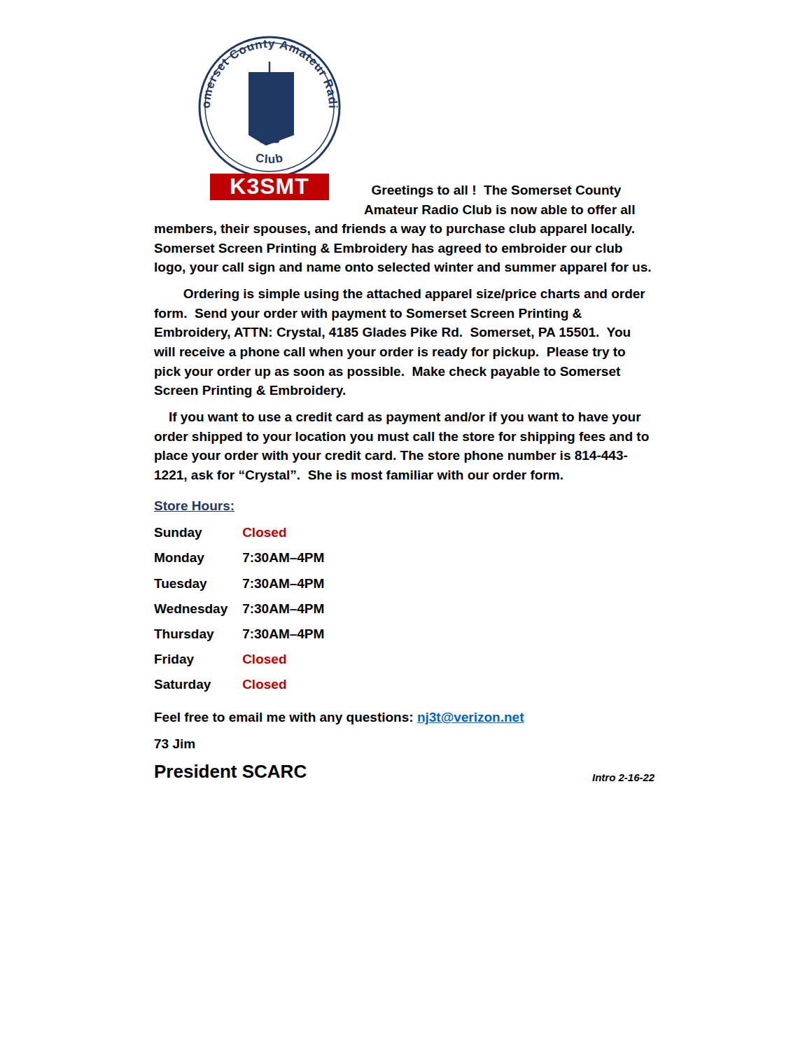Somerset County Amateur Radio Club K3SMT
Greetings to all ! The Somerset County Amateur Radio Club is now able to offer all members, their spouses, and friends a way to purchase club apparel locally. Somerset Screen Printing & Embroidery has agreed to embroider our club logo, your call sign and name onto selected winter and summer apparel for us.
Ordering is simple using the attached apparel size/price charts and order form. Send your order with payment to Somerset Screen Printing & Embroidery, ATTN: Crystal, 4185 Glades Pike Rd. Somerset, PA 15501. You will receive a phone call when your order is ready for pickup. Please try to pick your order up as soon as possible. Make check payable to Somerset Screen Printing & Embroidery.
If you want to use a credit card as payment and/or if you want to have your order shipped to your location you must call the store for shipping fees and to place your order with your credit card. The store phone number is 814-443-1221, ask for “Crystal”. She is most familiar with our order form.
Store Hours:
| Sunday | Closed |
| Monday | 7:30AM–4PM |
| Tuesday | 7:30AM–4PM |
| Wednesday | 7:30AM–4PM |
| Thursday | 7:30AM–4PM |
| Friday | Closed |
| Saturday | Closed |
Feel free to email me with any questions: nj3t@verizon.net
73 Jim
President SCARC Intro 2-16-22